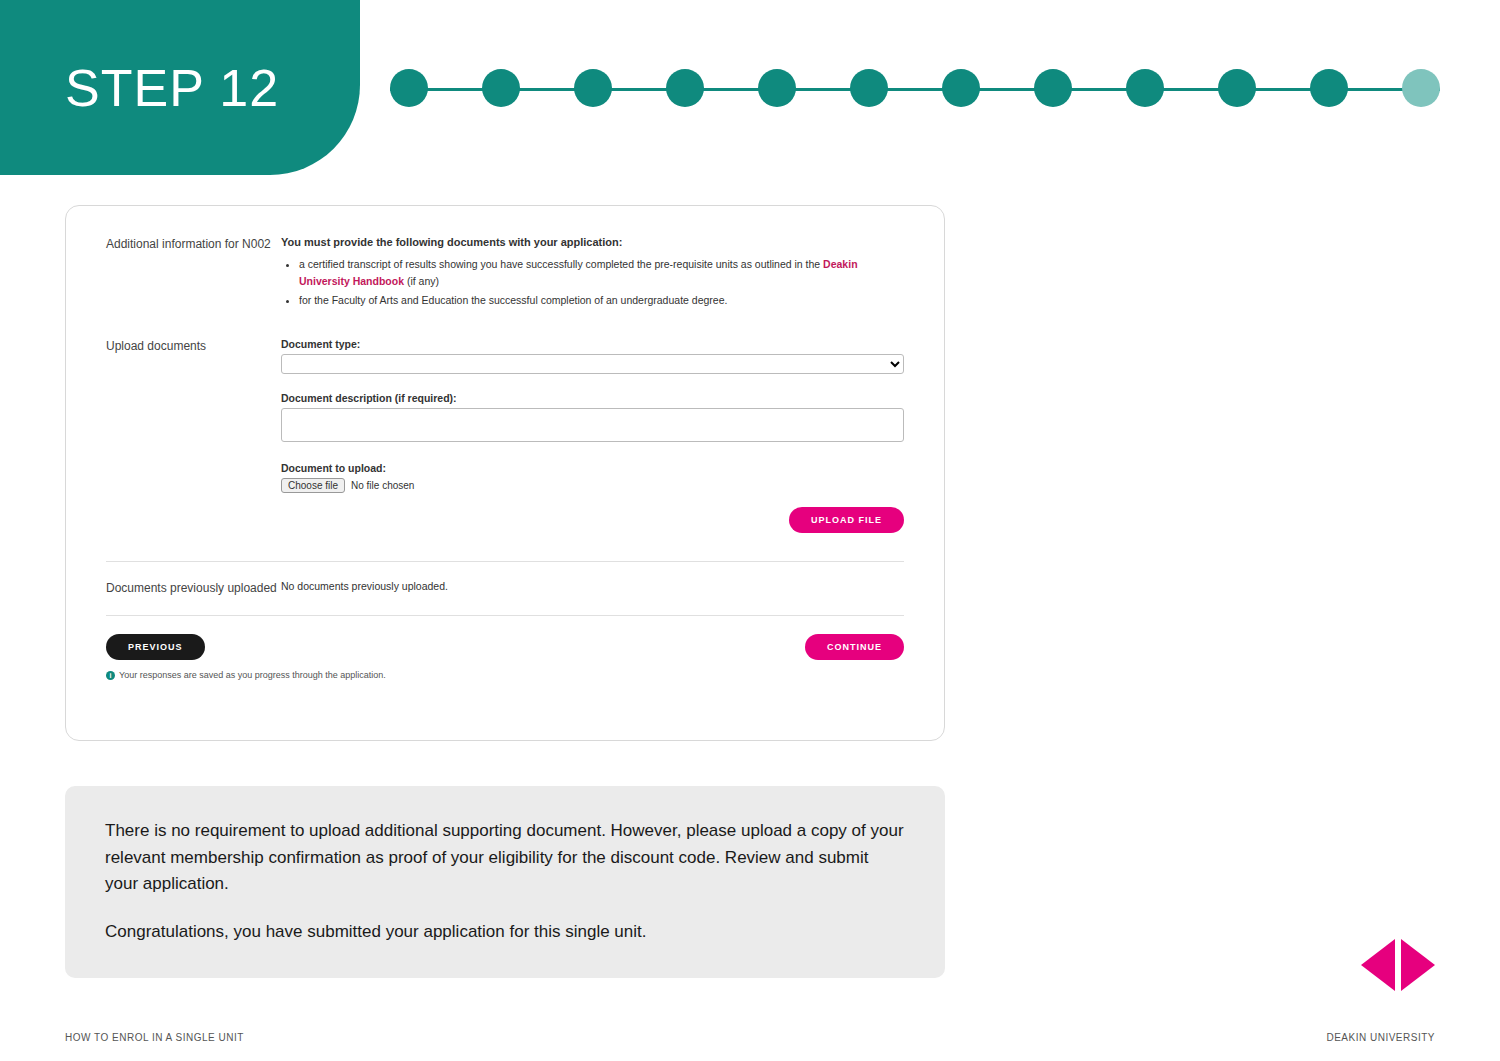STEP 12
Additional information for N002
You must provide the following documents with your application:
a certified transcript of results showing you have successfully completed the pre-requisite units as outlined in the Deakin University Handbook (if any)
for the Faculty of Arts and Education the successful completion of an undergraduate degree.
Upload documents
Document type: Document description (if required): Document to upload:
Choose file No file chosen
UPLOAD FILE
Documents previously uploaded
No documents previously uploaded.
PREVIOUS CONTINUE
i Your responses are saved as you progress through the application.
There is no requirement to upload additional supporting document. However, please upload a copy of your relevant membership confirmation as proof of your eligibility for the discount code. Review and submit your application.
Congratulations, you have submitted your application for this single unit.
How to enrol in a single unit Deakin University